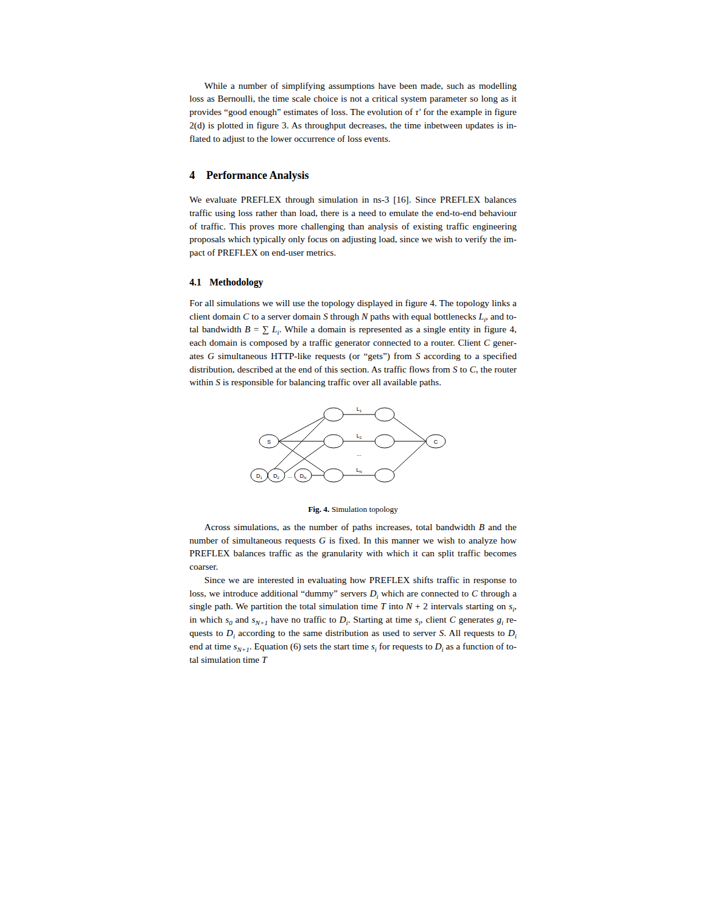While a number of simplifying assumptions have been made, such as modelling loss as Bernoulli, the time scale choice is not a critical system parameter so long as it provides “good enough” estimates of loss. The evolution of τ′ for the example in figure 2(d) is plotted in figure 3. As throughput decreases, the time inbetween updates is inflated to adjust to the lower occurrence of loss events.
4 Performance Analysis
We evaluate PREFLEX through simulation in ns-3 [16]. Since PREFLEX balances traffic using loss rather than load, there is a need to emulate the end-to-end behaviour of traffic. This proves more challenging than analysis of existing traffic engineering proposals which typically only focus on adjusting load, since we wish to verify the impact of PREFLEX on end-user metrics.
4.1 Methodology
For all simulations we will use the topology displayed in figure 4. The topology links a client domain C to a server domain S through N paths with equal bottlenecks Li, and total bandwidth B = ∑ Li. While a domain is represented as a single entity in figure 4, each domain is composed by a traffic generator connected to a router. Client C generates G simultaneous HTTP-like requests (or “gets”) from S according to a specified distribution, described at the end of this section. As traffic flows from S to C, the router within S is responsible for balancing traffic over all available paths.
S C D1 D2 DN ... L1 L2 LN ...
Fig. 4. Simulation topology
Across simulations, as the number of paths increases, total bandwidth B and the number of simultaneous requests G is fixed. In this manner we wish to analyze how PREFLEX balances traffic as the granularity with which it can split traffic becomes coarser.
Since we are interested in evaluating how PREFLEX shifts traffic in response to loss, we introduce additional “dummy” servers Di which are connected to C through a single path. We partition the total simulation time T into N + 2 intervals starting on si, in which s0 and sN+1 have no traffic to Di. Starting at time si, client C generates gi requests to Di according to the same distribution as used to server S. All requests to Di end at time sN+1. Equation (6) sets the start time si for requests to Di as a function of total simulation time T